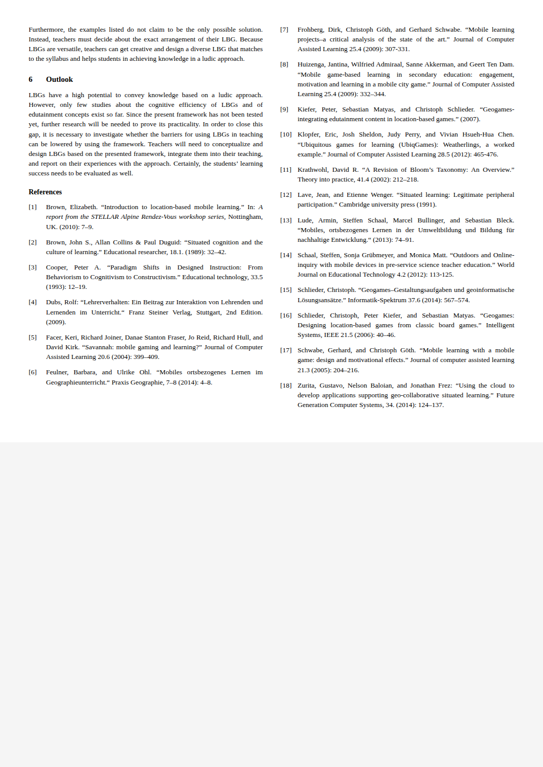Furthermore, the examples listed do not claim to be the only possible solution. Instead, teachers must decide about the exact arrangement of their LBG. Because LBGs are versatile, teachers can get creative and design a diverse LBG that matches to the syllabus and helps students in achieving knowledge in a ludic approach.
6 Outlook
LBGs have a high potential to convey knowledge based on a ludic approach. However, only few studies about the cognitive efficiency of LBGs and of edutainment concepts exist so far. Since the present framework has not been tested yet, further research will be needed to prove its practicality. In order to close this gap, it is necessary to investigate whether the barriers for using LBGs in teaching can be lowered by using the framework. Teachers will need to conceptualize and design LBGs based on the presented framework, integrate them into their teaching, and report on their experiences with the approach. Certainly, the students’ learning success needs to be evaluated as well.
References
[1]
Brown, Elizabeth. “Introduction to location-based mobile learning.” In: A report from the STELLAR Alpine Rendez-Vous workshop series, Nottingham, UK. (2010): 7–9.
[2]
Brown, John S., Allan Collins & Paul Duguid: “Situated cognition and the culture of learning.” Educational researcher, 18.1. (1989): 32–42.
[3]
Cooper, Peter A. “Paradigm Shifts in Designed Instruction: From Behaviorism to Cognitivism to Constructivism.” Educational technology, 33.5 (1993): 12–19.
[4]
Dubs, Rolf: “Lehrerverhalten: Ein Beitrag zur Interaktion von Lehrenden und Lernenden im Unterricht.“ Franz Steiner Verlag, Stuttgart, 2nd Edition. (2009).
[5]
Facer, Keri, Richard Joiner, Danae Stanton Fraser, Jo Reid, Richard Hull, and David Kirk. “Savannah: mobile gaming and learning?” Journal of Computer Assisted Learning 20.6 (2004): 399–409.
[6]
Feulner, Barbara, and Ulrike Ohl. “Mobiles ortsbezogenes Lernen im Geographieunterricht.“ Praxis Geographie, 7–8 (2014): 4–8.
[7]
Frohberg, Dirk, Christoph Göth, and Gerhard Schwabe. “Mobile learning projects–a critical analysis of the state of the art.” Journal of Computer Assisted Learning 25.4 (2009): 307-331.
[8]
Huizenga, Jantina, Wilfried Admiraal, Sanne Akkerman, and Geert Ten Dam. “Mobile game-based learning in secondary education: engagement, motivation and learning in a mobile city game.” Journal of Computer Assisted Learning 25.4 (2009): 332–344.
[9]
Kiefer, Peter, Sebastian Matyas, and Christoph Schlieder. “Geogames-integrating edutainment content in location-based games.” (2007).
[10]
Klopfer, Eric, Josh Sheldon, Judy Perry, and Vivian Hsueh-Hua Chen. “Ubiquitous games for learning (UbiqGames): Weatherlings, a worked example.” Journal of Computer Assisted Learning 28.5 (2012): 465-476.
[11]
Krathwohl, David R. “A Revision of Bloom’s Taxonomy: An Overview.” Theory into practice, 41.4 (2002): 212–218.
[12]
Lave, Jean, and Etienne Wenger. “Situated learning: Legitimate peripheral participation.” Cambridge university press (1991).
[13]
Lude, Armin, Steffen Schaal, Marcel Bullinger, and Sebastian Bleck. “Mobiles, ortsbezogenes Lernen in der Umweltbildung und Bildung für nachhaltige Entwicklung.“ (2013): 74–91.
[14]
Schaal, Steffen, Sonja Grübmeyer, and Monica Matt. “Outdoors and Online-inquiry with mobile devices in pre-service science teacher education.” World Journal on Educational Technology 4.2 (2012): 113-125.
[15]
Schlieder, Christoph. “Geogames–Gestaltungsaufgaben und geoinformatische Lösungsansätze.” Informatik-Spektrum 37.6 (2014): 567–574.
[16]
Schlieder, Christoph, Peter Kiefer, and Sebastian Matyas. “Geogames: Designing location-based games from classic board games.” Intelligent Systems, IEEE 21.5 (2006): 40–46.
[17]
Schwabe, Gerhard, and Christoph Göth. “Mobile learning with a mobile game: design and motivational effects.” Journal of computer assisted learning 21.3 (2005): 204–216.
[18]
Zurita, Gustavo, Nelson Baloian, and Jonathan Frez: “Using the cloud to develop applications supporting geo-collaborative situated learning.” Future Generation Computer Systems, 34. (2014): 124–137.